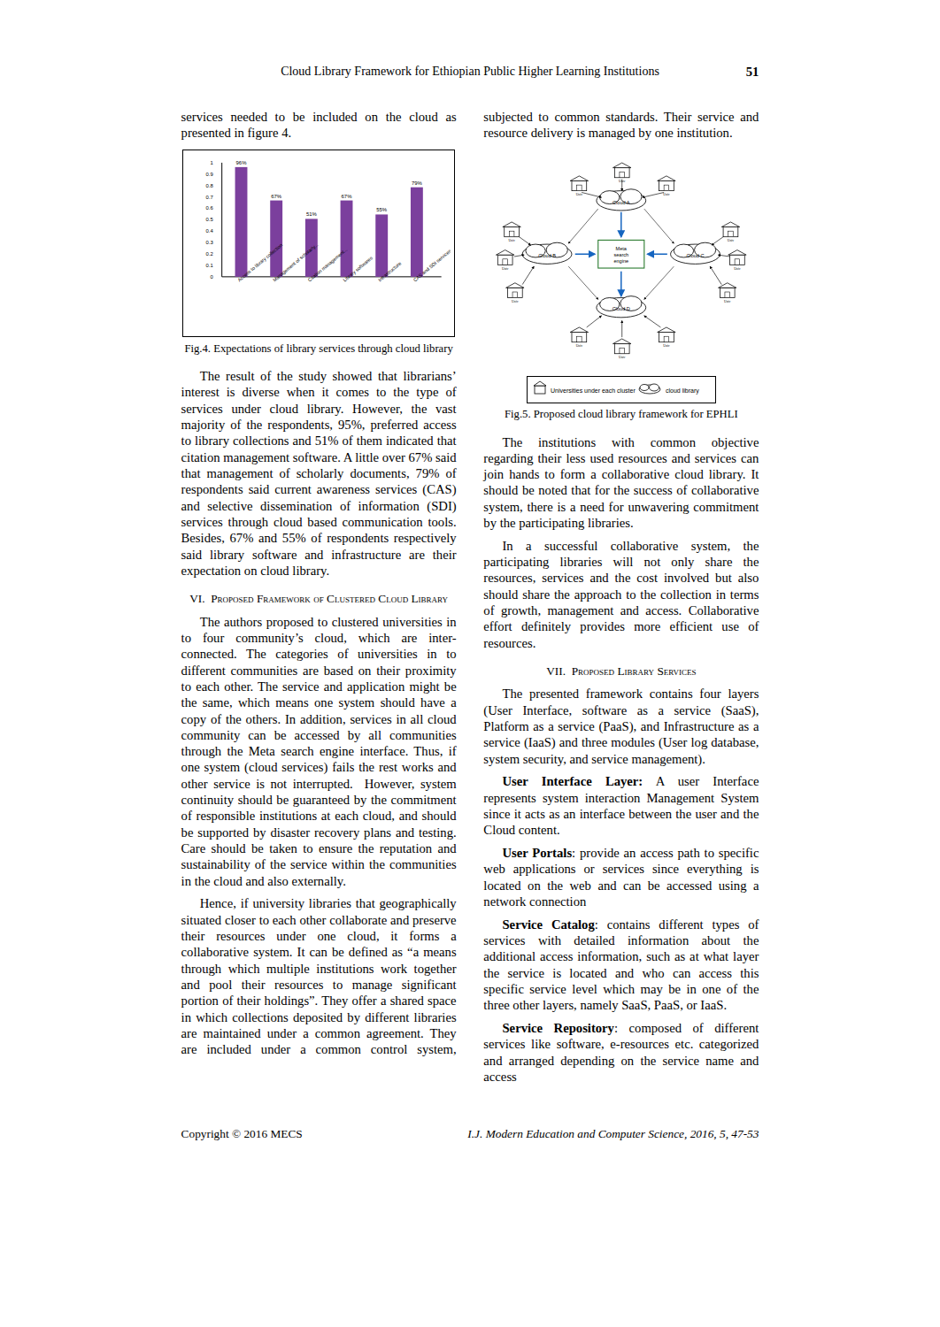Cloud Library Framework for Ethiopian Public Higher Learning Institutions 51
services needed to be included on the cloud as presented in figure 4.
1 0.9 0.8 0.7 0.6 0.5 0.4 0.3 0.2 0.1 0 96% 67% 51% 67% 55% 79% Access to library collection Management of scholarly... Citation management... Library softwares Infrastructure CAS and SDI services...
Fig.4. Expectations of library services through cloud library
The result of the study showed that librarians’ interest is diverse when it comes to the type of services under cloud library. However, the vast majority of the respondents, 95%, preferred access to library collections and 51% of them indicated that citation management software. A little over 67% said that management of scholarly documents, 79% of respondents said current awareness services (CAS) and selective dissemination of information (SDI) services through cloud based communication tools. Besides, 67% and 55% of respondents respectively said library software and infrastructure are their expectation on cloud library.
VI. Proposed Framework of Clustered Cloud Library
The authors proposed to clustered universities in to four community’s cloud, which are inter-connected. The categories of universities in to different communities are based on their proximity to each other. The service and application might be the same, which means one system should have a copy of the others. In addition, services in all cloud community can be accessed by all communities through the Meta search engine interface. Thus, if one system (cloud services) fails the rest works and other service is not interrupted. However, system continuity should be guaranteed by the commitment of responsible institutions at each cloud, and should be supported by disaster recovery plans and testing. Care should be taken to ensure the reputation and sustainability of the service within the communities in the cloud and also externally.
Hence, if university libraries that geographically situated closer to each other collaborate and preserve their resources under one cloud, it forms a collaborative system. It can be defined as “a means through which multiple institutions work together and pool their resources to manage significant portion of their holdings”. They offer a shared space in which collections deposited by different libraries are maintained under a common agreement. They are included under a common control system, subjected to common standards. Their service and resource delivery is managed by one institution.
Cloud A Cloud B Cloud C Cloud D Meta search engine Univ Univ Univ Univ Univ Univ Univ Univ Univ Univ Univ Univ
Universities under each cluster cloud library
Fig.5. Proposed cloud library framework for EPHLI
The institutions with common objective regarding their less used resources and services can join hands to form a collaborative cloud library. It should be noted that for the success of collaborative system, there is a need for unwavering commitment by the participating libraries.
In a successful collaborative system, the participating libraries will not only share the resources, services and the cost involved but also should share the approach to the collection in terms of growth, management and access. Collaborative effort definitely provides more efficient use of resources.
VII. Proposed Library Services
The presented framework contains four layers (User Interface, software as a service (SaaS), Platform as a service (PaaS), and Infrastructure as a service (IaaS) and three modules (User log database, system security, and service management).
User Interface Layer: A user Interface represents system interaction Management System since it acts as an interface between the user and the Cloud content.
User Portals: provide an access path to specific web applications or services since everything is located on the web and can be accessed using a network connection
Service Catalog: contains different types of services with detailed information about the additional access information, such as at what layer the service is located and who can access this specific service level which may be in one of the three other layers, namely SaaS, PaaS, or IaaS.
Service Repository: composed of different services like software, e-resources etc. categorized and arranged depending on the service name and access
Copyright © 2016 MECS I.J. Modern Education and Computer Science, 2016, 5, 47-53